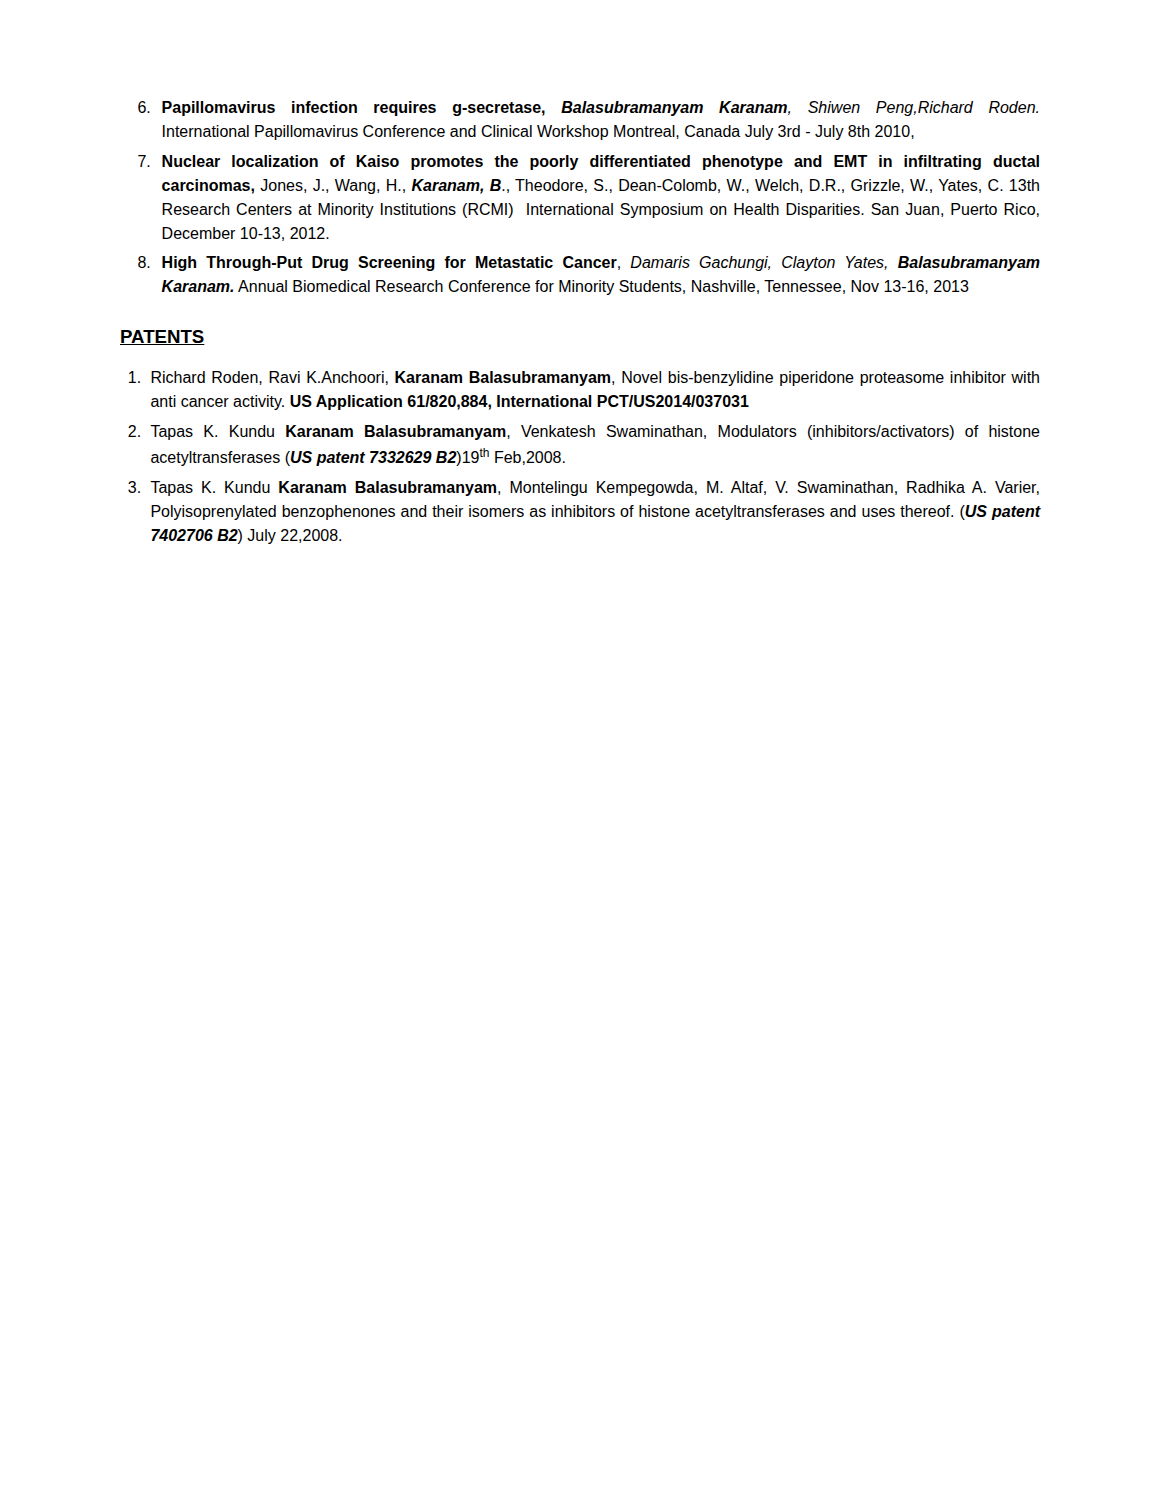Papillomavirus infection requires g-secretase, Balasubramanyam Karanam, Shiwen Peng,Richard Roden. International Papillomavirus Conference and Clinical Workshop Montreal, Canada July 3rd - July 8th 2010,
Nuclear localization of Kaiso promotes the poorly differentiated phenotype and EMT in infiltrating ductal carcinomas, Jones, J., Wang, H., Karanam, B., Theodore, S., Dean-Colomb, W., Welch, D.R., Grizzle, W., Yates, C. 13th Research Centers at Minority Institutions (RCMI) International Symposium on Health Disparities. San Juan, Puerto Rico, December 10-13, 2012.
High Through-Put Drug Screening for Metastatic Cancer, Damaris Gachungi, Clayton Yates, Balasubramanyam Karanam. Annual Biomedical Research Conference for Minority Students, Nashville, Tennessee, Nov 13-16, 2013
PATENTS
Richard Roden, Ravi K.Anchoori, Karanam Balasubramanyam, Novel bis-benzylidine piperidone proteasome inhibitor with anti cancer activity. US Application 61/820,884, International PCT/US2014/037031
Tapas K. Kundu Karanam Balasubramanyam, Venkatesh Swaminathan, Modulators (inhibitors/activators) of histone acetyltransferases (US patent 7332629 B2)19th Feb,2008.
Tapas K. Kundu Karanam Balasubramanyam, Montelingu Kempegowda, M. Altaf, V. Swaminathan, Radhika A. Varier, Polyisoprenylated benzophenones and their isomers as inhibitors of histone acetyltransferases and uses thereof. (US patent 7402706 B2) July 22,2008.